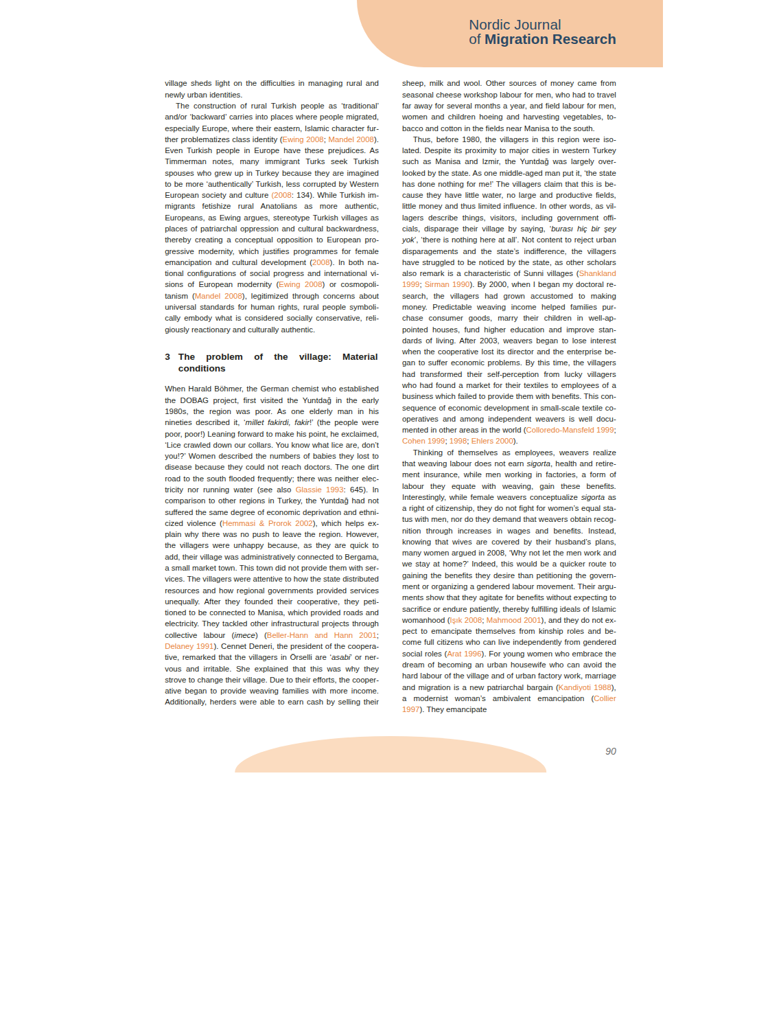Nordic Journal
of Migration Research
village sheds light on the difficulties in managing rural and newly urban identities.
The construction of rural Turkish people as ‘traditional’ and/or ‘backward’ carries into places where people migrated, especially Europe, where their eastern, Islamic character further problematizes class identity (Ewing 2008; Mandel 2008). Even Turkish people in Europe have these prejudices. As Timmerman notes, many immigrant Turks seek Turkish spouses who grew up in Turkey because they are imagined to be more ‘authentically’ Turkish, less corrupted by Western European society and culture (2008: 134). While Turkish immigrants fetishize rural Anatolians as more authentic, Europeans, as Ewing argues, stereotype Turkish villages as places of patriarchal oppression and cultural backwardness, thereby creating a conceptual opposition to European progressive modernity, which justifies programmes for female emancipation and cultural development (2008). In both national configurations of social progress and international visions of European modernity (Ewing 2008) or cosmopolitanism (Mandel 2008), legitimized through concerns about universal standards for human rights, rural people symbolically embody what is considered socially conservative, religiously reactionary and culturally authentic.
3 The problem of the village: Material conditions
When Harald Böhmer, the German chemist who established the DOBAG project, first visited the Yuntdağ in the early 1980s, the region was poor. As one elderly man in his nineties described it, ‘millet fakirdi, fakir!’ (the people were poor, poor!) Leaning forward to make his point, he exclaimed, ‘Lice crawled down our collars. You know what lice are, don’t you!?’ Women described the numbers of babies they lost to disease because they could not reach doctors. The one dirt road to the south flooded frequently; there was neither electricity nor running water (see also Glassie 1993: 645). In comparison to other regions in Turkey, the Yuntdağ had not suffered the same degree of economic deprivation and ethnicized violence (Hemmasi & Prorok 2002), which helps explain why there was no push to leave the region. However, the villagers were unhappy because, as they are quick to add, their village was administratively connected to Bergama, a small market town. This town did not provide them with services. The villagers were attentive to how the state distributed resources and how regional governments provided services unequally. After they founded their cooperative, they petitioned to be connected to Manisa, which provided roads and electricity. They tackled other infrastructural projects through collective labour (imece) (Beller-Hann and Hann 2001; Delaney 1991). Cennet Deneri, the president of the cooperative, remarked that the villagers in Örselli are ‘asabi’ or nervous and irritable. She explained that this was why they strove to change their village. Due to their efforts, the cooperative began to provide weaving families with more income. Additionally, herders were able to earn cash by selling their sheep, milk and wool. Other sources of money came from seasonal cheese workshop labour for men, who had to travel far away for several months a year, and field labour for men, women and children hoeing and harvesting vegetables, tobacco and cotton in the fields near Manisa to the south.
Thus, before 1980, the villagers in this region were isolated. Despite its proximity to major cities in western Turkey such as Manisa and Izmir, the Yuntdağ was largely overlooked by the state. As one middle-aged man put it, ‘the state has done nothing for me!’ The villagers claim that this is because they have little water, no large and productive fields, little money and thus limited influence. In other words, as villagers describe things, visitors, including government officials, disparage their village by saying, ‘burası hiç bir şey yok’, ‘there is nothing here at all’. Not content to reject urban disparagements and the state’s indifference, the villagers have struggled to be noticed by the state, as other scholars also remark is a characteristic of Sunni villages (Shankland 1999; Sirman 1990). By 2000, when I began my doctoral research, the villagers had grown accustomed to making money. Predictable weaving income helped families purchase consumer goods, marry their children in well-appointed houses, fund higher education and improve standards of living. After 2003, weavers began to lose interest when the cooperative lost its director and the enterprise began to suffer economic problems. By this time, the villagers had transformed their self-perception from lucky villagers who had found a market for their textiles to employees of a business which failed to provide them with benefits. This consequence of economic development in small-scale textile cooperatives and among independent weavers is well documented in other areas in the world (Colloredo-Mansfeld 1999; Cohen 1999; 1998; Ehlers 2000).
Thinking of themselves as employees, weavers realize that weaving labour does not earn sigorta, health and retirement insurance, while men working in factories, a form of labour they equate with weaving, gain these benefits. Interestingly, while female weavers conceptualize sigorta as a right of citizenship, they do not fight for women’s equal status with men, nor do they demand that weavers obtain recognition through increases in wages and benefits. Instead, knowing that wives are covered by their husband’s plans, many women argued in 2008, ‘Why not let the men work and we stay at home?’ Indeed, this would be a quicker route to gaining the benefits they desire than petitioning the government or organizing a gendered labour movement. Their arguments show that they agitate for benefits without expecting to sacrifice or endure patiently, thereby fulfilling ideals of Islamic womanhood (Işık 2008; Mahmood 2001), and they do not expect to emancipate themselves from kinship roles and become full citizens who can live independently from gendered social roles (Arat 1996). For young women who embrace the dream of becoming an urban housewife who can avoid the hard labour of the village and of urban factory work, marriage and migration is a new patriarchal bargain (Kandiyoti 1988), a modernist woman’s ambivalent emancipation (Collier 1997). They emancipate
90